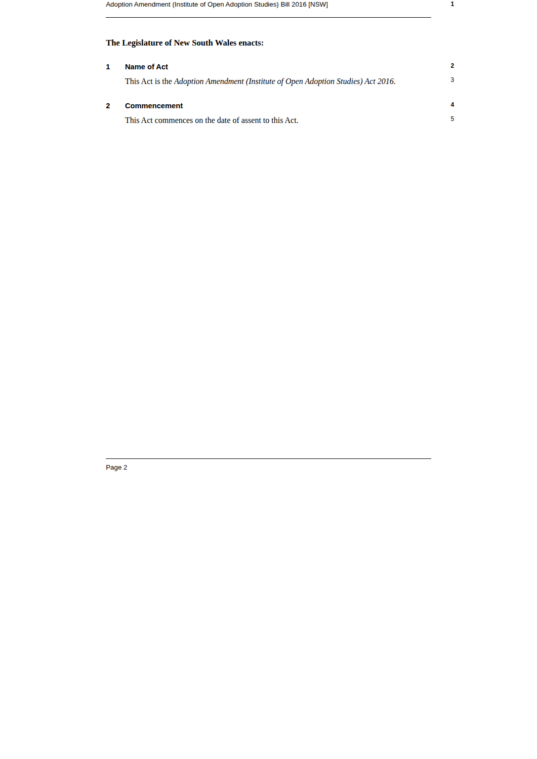Adoption Amendment (Institute of Open Adoption Studies) Bill 2016 [NSW]
The Legislature of New South Wales enacts:1
1
Name of Act2
This Act is the Adoption Amendment (Institute of Open Adoption Studies) Act 2016.3
2
Commencement4
This Act commences on the date of assent to this Act.5
Page 2